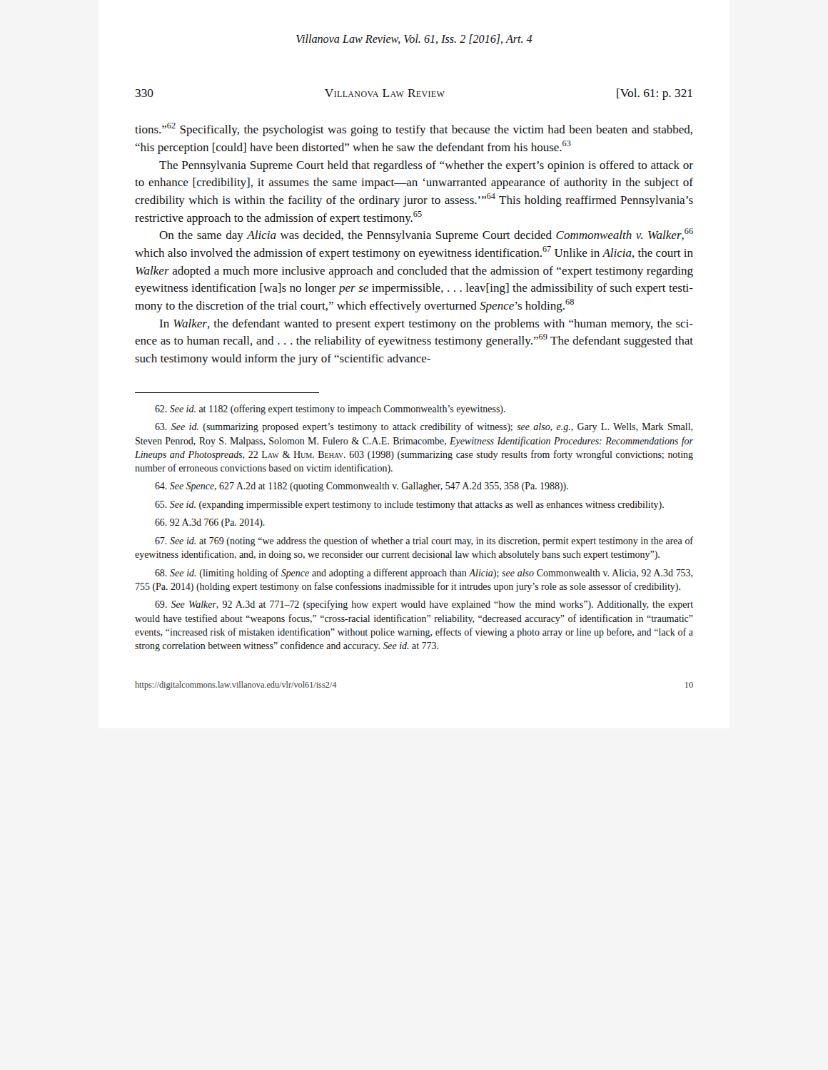Villanova Law Review, Vol. 61, Iss. 2 [2016], Art. 4
330 Villanova Law Review [Vol. 61: p. 321
tions.”62 Specifically, the psychologist was going to testify that because the victim had been beaten and stabbed, “his perception [could] have been distorted” when he saw the defendant from his house.63
The Pennsylvania Supreme Court held that regardless of “whether the expert’s opinion is offered to attack or to enhance [credibility], it assumes the same impact—an ‘unwarranted appearance of authority in the subject of credibility which is within the facility of the ordinary juror to assess.’”64 This holding reaffirmed Pennsylvania’s restrictive approach to the admission of expert testimony.65
On the same day Alicia was decided, the Pennsylvania Supreme Court decided Commonwealth v. Walker,66 which also involved the admission of expert testimony on eyewitness identification.67 Unlike in Alicia, the court in Walker adopted a much more inclusive approach and concluded that the admission of “expert testimony regarding eyewitness identification [wa]s no longer per se impermissible, . . . leav[ing] the admissibility of such expert testimony to the discretion of the trial court,” which effectively overturned Spence’s holding.68
In Walker, the defendant wanted to present expert testimony on the problems with “human memory, the science as to human recall, and . . . the reliability of eyewitness testimony generally.”69 The defendant suggested that such testimony would inform the jury of “scientific advance-
62. See id. at 1182 (offering expert testimony to impeach Commonwealth’s eyewitness).
63. See id. (summarizing proposed expert’s testimony to attack credibility of witness); see also, e.g., Gary L. Wells, Mark Small, Steven Penrod, Roy S. Malpass, Solomon M. Fulero & C.A.E. Brimacombe, Eyewitness Identification Procedures: Recommendations for Lineups and Photospreads, 22 Law & Hum. Behav. 603 (1998) (summarizing case study results from forty wrongful convictions; noting number of erroneous convictions based on victim identification).
64. See Spence, 627 A.2d at 1182 (quoting Commonwealth v. Gallagher, 547 A.2d 355, 358 (Pa. 1988)).
65. See id. (expanding impermissible expert testimony to include testimony that attacks as well as enhances witness credibility).
66. 92 A.3d 766 (Pa. 2014).
67. See id. at 769 (noting “we address the question of whether a trial court may, in its discretion, permit expert testimony in the area of eyewitness identification, and, in doing so, we reconsider our current decisional law which absolutely bans such expert testimony”).
68. See id. (limiting holding of Spence and adopting a different approach than Alicia); see also Commonwealth v. Alicia, 92 A.3d 753, 755 (Pa. 2014) (holding expert testimony on false confessions inadmissible for it intrudes upon jury’s role as sole assessor of credibility).
69. See Walker, 92 A.3d at 771–72 (specifying how expert would have explained “how the mind works”). Additionally, the expert would have testified about “weapons focus,” “cross-racial identification” reliability, “decreased accuracy” of identification in “traumatic” events, “increased risk of mistaken identification” without police warning, effects of viewing a photo array or line up before, and “lack of a strong correlation between witness” confidence and accuracy. See id. at 773.
https://digitalcommons.law.villanova.edu/vlr/vol61/iss2/4 10